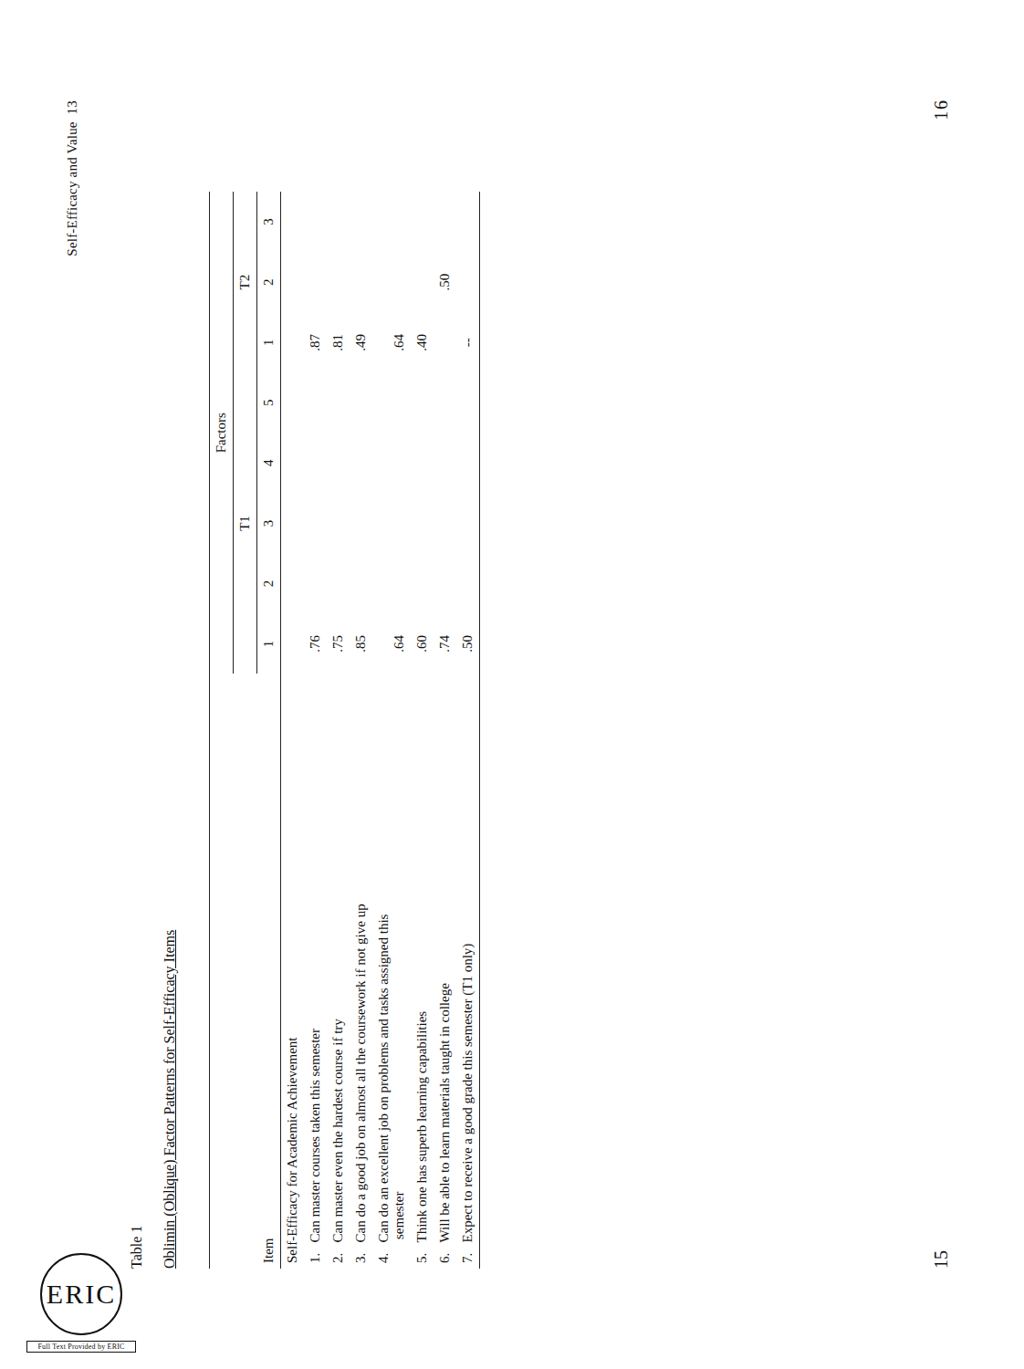Self-Efficacy and Value 13
Table 1
Oblimin (Oblique) Factor Patterns for Self-Efficacy Items
| | Factors |
| --- | --- |
| | T1 | T2 |
| Item | 1 | 2 | 3 | 4 | 5 | 1 | 2 | 3 |
| Self-Efficacy for Academic Achievement | |
| 1. Can master courses taken this semester | .76 | | | | | .87 | | |
| 2. Can master even the hardest course if try | .75 | | | | | .81 | | |
| 3. Can do a good job on almost all the coursework if not give up | .85 | | | | | .49 | | |
| 4. Can do an excellent job on problems and tasks assigned this semester | .64 | | | | | .64 | | |
| 5. Think one has superb learning capabilities | .60 | | | | | .40 | | |
| 6. Will be able to learn materials taught in college | .74 | | | | | | .50 | |
| 7. Expect to receive a good grade this semester (T1 only) | .50 | | | | | -- | | |
15
1 6
ERIC
Full Text Provided by ERIC